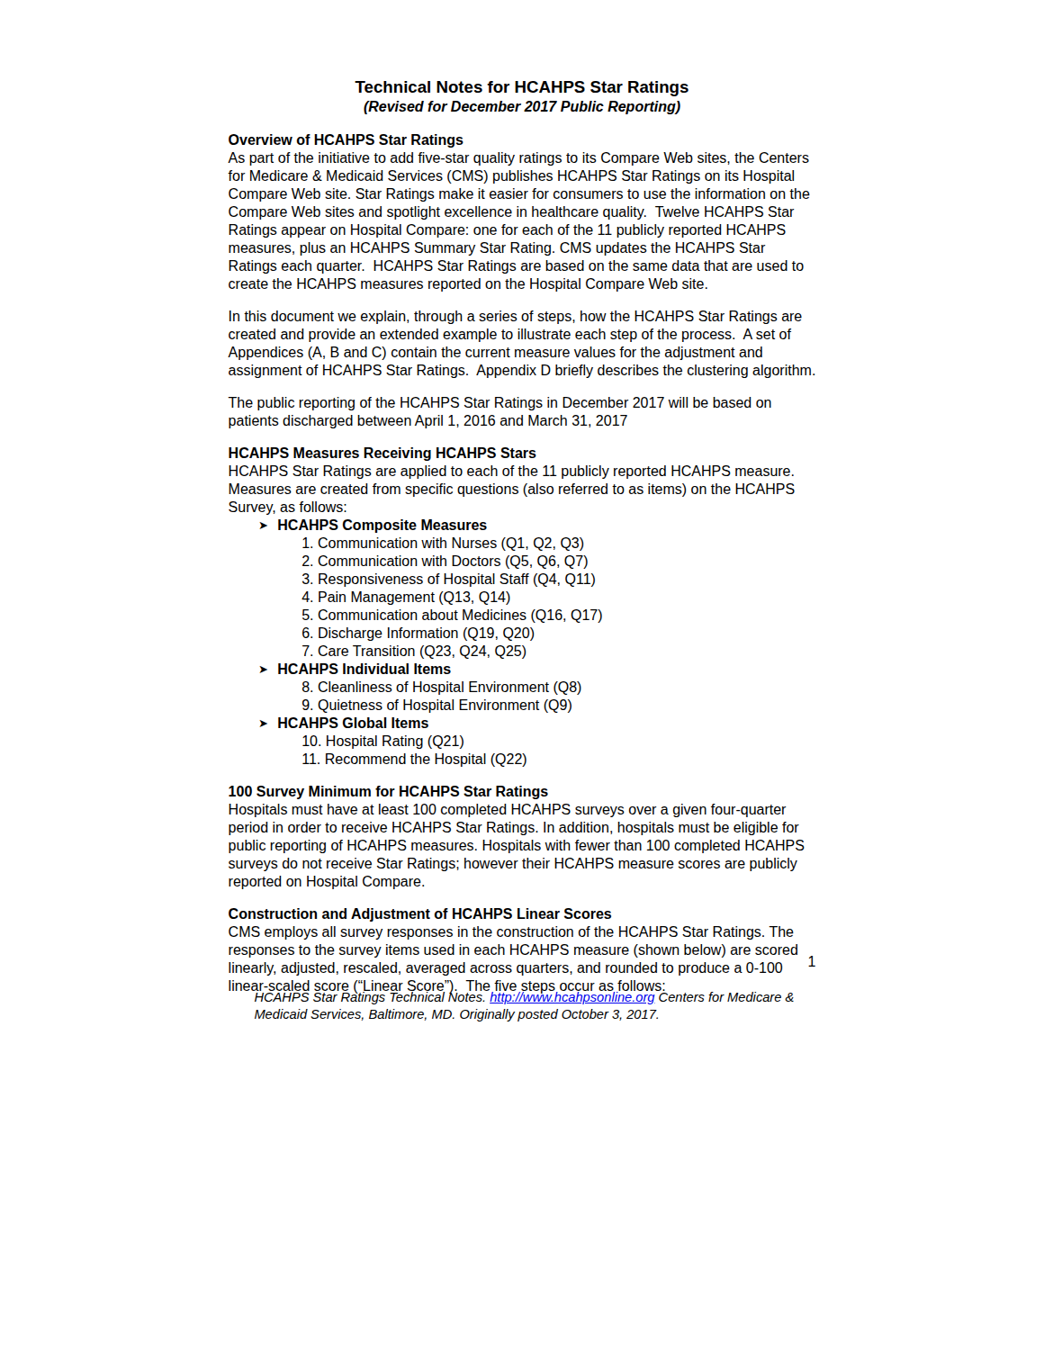Technical Notes for HCAHPS Star Ratings
(Revised for December 2017 Public Reporting)
Overview of HCAHPS Star Ratings
As part of the initiative to add five-star quality ratings to its Compare Web sites, the Centers for Medicare & Medicaid Services (CMS) publishes HCAHPS Star Ratings on its Hospital Compare Web site. Star Ratings make it easier for consumers to use the information on the Compare Web sites and spotlight excellence in healthcare quality. Twelve HCAHPS Star Ratings appear on Hospital Compare: one for each of the 11 publicly reported HCAHPS measures, plus an HCAHPS Summary Star Rating. CMS updates the HCAHPS Star Ratings each quarter. HCAHPS Star Ratings are based on the same data that are used to create the HCAHPS measures reported on the Hospital Compare Web site.
In this document we explain, through a series of steps, how the HCAHPS Star Ratings are created and provide an extended example to illustrate each step of the process. A set of Appendices (A, B and C) contain the current measure values for the adjustment and assignment of HCAHPS Star Ratings. Appendix D briefly describes the clustering algorithm.
The public reporting of the HCAHPS Star Ratings in December 2017 will be based on patients discharged between April 1, 2016 and March 31, 2017
HCAHPS Measures Receiving HCAHPS Stars
HCAHPS Star Ratings are applied to each of the 11 publicly reported HCAHPS measure. Measures are created from specific questions (also referred to as items) on the HCAHPS Survey, as follows:
HCAHPS Composite Measures
1. Communication with Nurses (Q1, Q2, Q3)
2. Communication with Doctors (Q5, Q6, Q7)
3. Responsiveness of Hospital Staff (Q4, Q11)
4. Pain Management (Q13, Q14)
5. Communication about Medicines (Q16, Q17)
6. Discharge Information (Q19, Q20)
7. Care Transition (Q23, Q24, Q25)
HCAHPS Individual Items
8. Cleanliness of Hospital Environment (Q8)
9. Quietness of Hospital Environment (Q9)
HCAHPS Global Items
10. Hospital Rating (Q21)
11. Recommend the Hospital (Q22)
100 Survey Minimum for HCAHPS Star Ratings
Hospitals must have at least 100 completed HCAHPS surveys over a given four-quarter period in order to receive HCAHPS Star Ratings. In addition, hospitals must be eligible for public reporting of HCAHPS measures. Hospitals with fewer than 100 completed HCAHPS surveys do not receive Star Ratings; however their HCAHPS measure scores are publicly reported on Hospital Compare.
Construction and Adjustment of HCAHPS Linear Scores
CMS employs all survey responses in the construction of the HCAHPS Star Ratings. The responses to the survey items used in each HCAHPS measure (shown below) are scored linearly, adjusted, rescaled, averaged across quarters, and rounded to produce a 0-100 linear-scaled score (“Linear Score”). The five steps occur as follows:
1
HCAHPS Star Ratings Technical Notes. http://www.hcahpsonline.org Centers for Medicare & Medicaid Services, Baltimore, MD. Originally posted October 3, 2017.